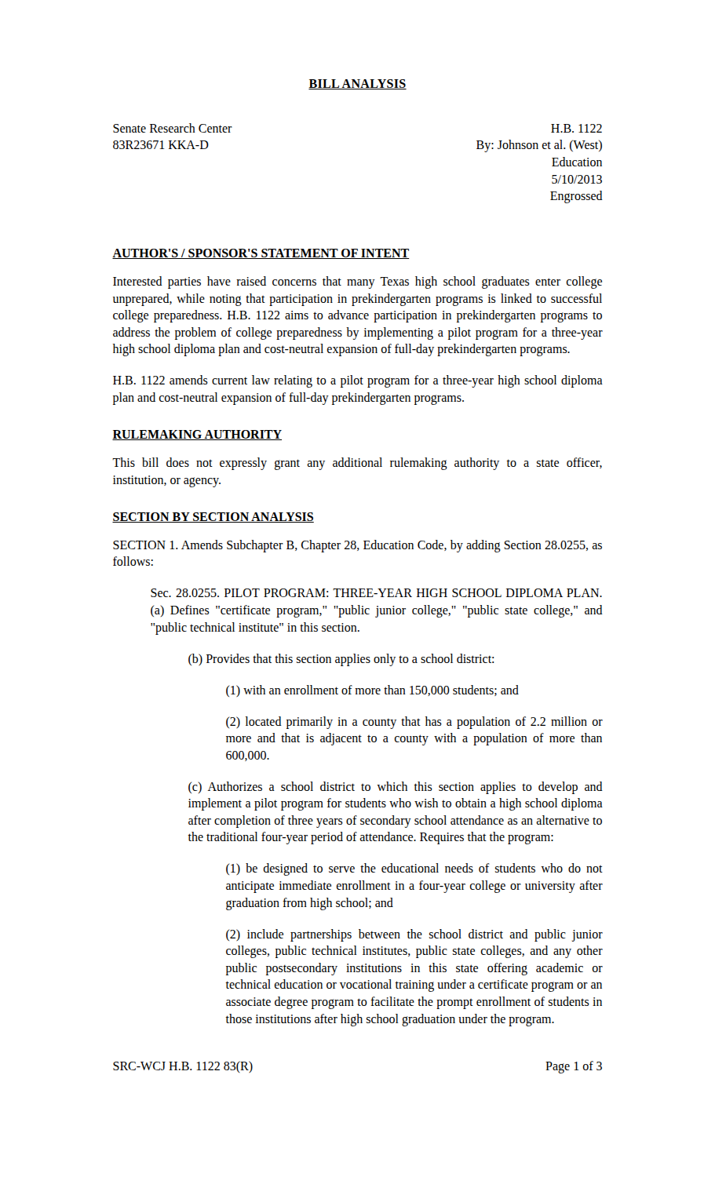BILL ANALYSIS
| Senate Research Center 83R23671 KKA-D | H.B. 1122 By: Johnson et al. (West) Education 5/10/2013 Engrossed |
AUTHOR'S / SPONSOR'S STATEMENT OF INTENT
Interested parties have raised concerns that many Texas high school graduates enter college unprepared, while noting that participation in prekindergarten programs is linked to successful college preparedness. H.B. 1122 aims to advance participation in prekindergarten programs to address the problem of college preparedness by implementing a pilot program for a three-year high school diploma plan and cost-neutral expansion of full-day prekindergarten programs.
H.B. 1122 amends current law relating to a pilot program for a three-year high school diploma plan and cost-neutral expansion of full-day prekindergarten programs.
RULEMAKING AUTHORITY
This bill does not expressly grant any additional rulemaking authority to a state officer, institution, or agency.
SECTION BY SECTION ANALYSIS
SECTION 1. Amends Subchapter B, Chapter 28, Education Code, by adding Section 28.0255, as follows:
Sec. 28.0255. PILOT PROGRAM: THREE-YEAR HIGH SCHOOL DIPLOMA PLAN. (a) Defines "certificate program," "public junior college," "public state college," and "public technical institute" in this section.
(b) Provides that this section applies only to a school district:
(1) with an enrollment of more than 150,000 students; and
(2) located primarily in a county that has a population of 2.2 million or more and that is adjacent to a county with a population of more than 600,000.
(c) Authorizes a school district to which this section applies to develop and implement a pilot program for students who wish to obtain a high school diploma after completion of three years of secondary school attendance as an alternative to the traditional four-year period of attendance. Requires that the program:
(1) be designed to serve the educational needs of students who do not anticipate immediate enrollment in a four-year college or university after graduation from high school; and
(2) include partnerships between the school district and public junior colleges, public technical institutes, public state colleges, and any other public postsecondary institutions in this state offering academic or technical education or vocational training under a certificate program or an associate degree program to facilitate the prompt enrollment of students in those institutions after high school graduation under the program.
SRC-WCJ H.B. 1122 83(R)
Page 1 of 3